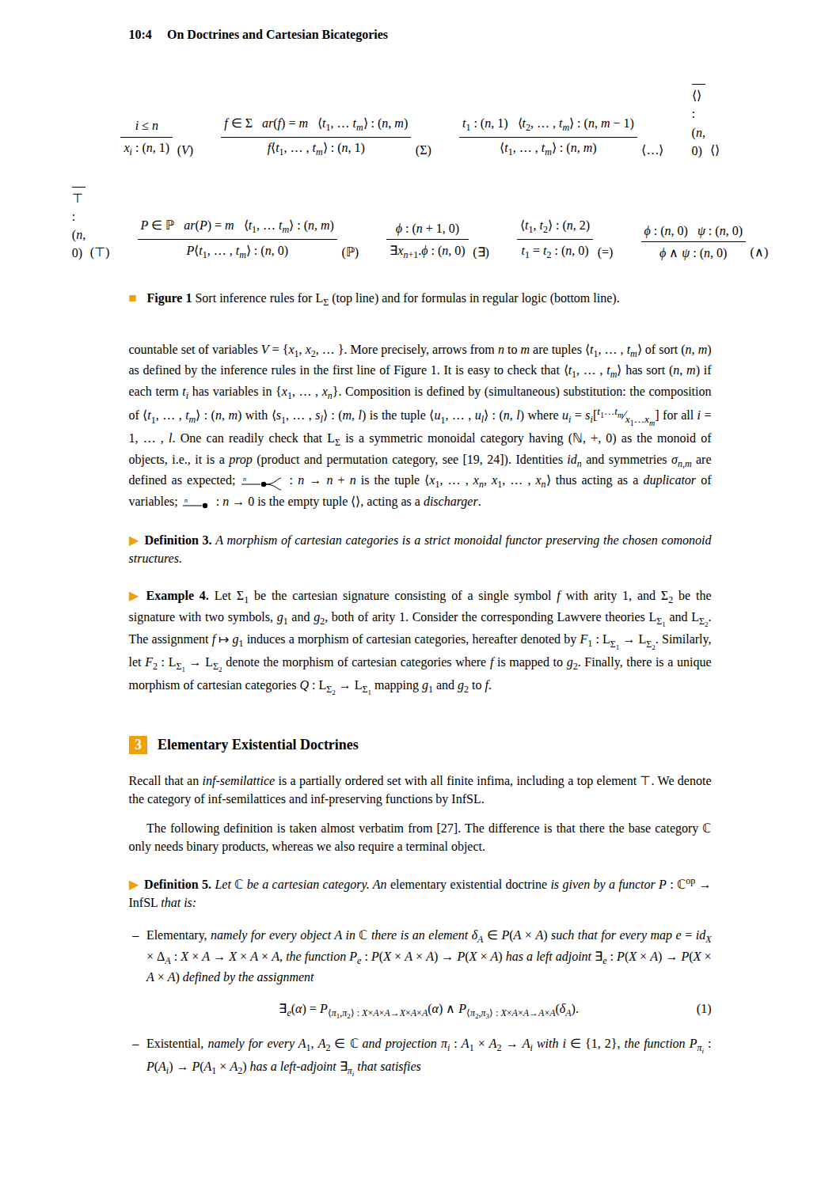10:4 On Doctrines and Cartesian Bicategories
i ≤ n xi : (n, 1) (V) f ∈ Σ ar(f) = m ⟨t 1, … tm⟩ : (n, m) f⟨t 1, … , tm⟩ : (n, 1) (Σ) t 1 : (n, 1) ⟨t 2, … , tm⟩ : (n, m − 1) ⟨t 1, … , tm⟩ : (n, m) ⟨…⟩ ⟨⟩ : (n, 0) ⟨⟩
⊤ : (n, 0) (⊤) P ∈ ℙ ar(P) = m ⟨t 1, … tm⟩ : (n, m) P⟨t 1, … , tm⟩ : (n, 0) (ℙ) ϕ : (n + 1, 0) ∃xn+1.ϕ : (n, 0) (∃) ⟨t 1, t 2⟩ : (n, 2) t 1 = t 2 : (n, 0) (=) ϕ : (n, 0) ψ : (n, 0) ϕ ∧ ψ : (n, 0) (∧)
■ Figure 1 Sort inference rules for LΣ (top line) and for formulas in regular logic (bottom line).
countable set of variables V = {x 1, x 2, … }. More precisely, arrows from n to m are tuples ⟨t 1, … , tm⟩ of sort (n, m) as defined by the inference rules in the first line of Figure 1. It is easy to check that ⟨t 1, … , tm⟩ has sort (n, m) if each term ti has variables in {x 1, … , xn}. Composition is defined by (simultaneous) substitution: the composition of ⟨t 1, … , tm⟩ : (n, m) with ⟨s 1, … , sl⟩ : (m, l) is the tuple ⟨u 1, … , ul⟩ : (n, l) where ui = si[t 1…tm⁄x 1…xm] for all i = 1, … , l. One can readily check that LΣ is a symmetric monoidal category having (ℕ, +, 0) as the monoid of objects, i.e., it is a prop (product and permutation category, see [19, 24]). Identities idn and symmetries σn,m are defined as expected; n : n → n + n is the tuple ⟨x 1, … , xn, x 1, … , xn⟩ thus acting as a duplicator of variables; n : n → 0 is the empty tuple ⟨⟩, acting as a discharger.
▶Definition 3. A morphism of cartesian categories is a strict monoidal functor preserving the chosen comonoid structures.
▶Example 4. Let Σ1 be the cartesian signature consisting of a single symbol f with arity 1, and Σ2 be the signature with two symbols, g 1 and g 2, both of arity 1. Consider the corresponding Lawvere theories LΣ1 and LΣ2. The assignment f ↦ g 1 induces a morphism of cartesian categories, hereafter denoted by F 1 : LΣ1 → LΣ2. Similarly, let F 2 : LΣ1 → LΣ2 denote the morphism of cartesian categories where f is mapped to g 2. Finally, there is a unique morphism of cartesian categories Q : LΣ2 → LΣ1 mapping g 1 and g 2 to f.
3 Elementary Existential Doctrines
Recall that an inf-semilattice is a partially ordered set with all finite infima, including a top element ⊤. We denote the category of inf-semilattices and inf-preserving functions by InfSL.
The following definition is taken almost verbatim from [27]. The difference is that there the base category ℂ only needs binary products, whereas we also require a terminal object.
▶Definition 5. Let ℂ be a cartesian category. An elementary existential doctrine is given by a functor P : ℂop → InfSL that is:
Elementary, namely for every object A in ℂ there is an element δA ∈ P(A × A) such that for every map e = idX × ΔA : X × A → X × A × A, the function Pe : P(X × A × A) → P(X × A) has a left adjoint ∃e : P(X × A) → P(X × A × A) defined by the assignment
∃e(α) = P⟨π 1,π 2⟩ : X×A×A→X×A×A(α) ∧ P⟨π 2,π 3⟩ : X×A×A→A×A(δA). (1)
Existential, namely for every A 1, A 2 ∈ ℂ and projection πi : A 1 × A 2 → Ai with i ∈ {1, 2}, the function Pπi : P(Ai) → P(A 1 × A 2) has a left-adjoint ∃πi that satisfies